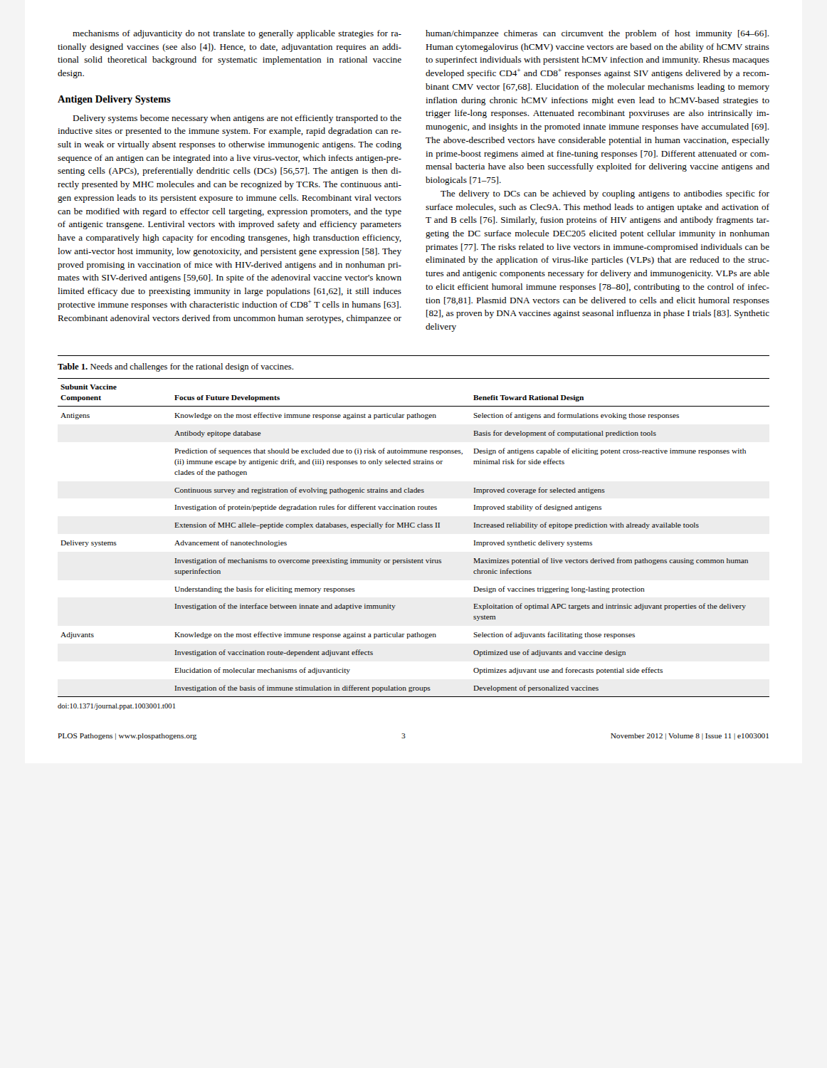mechanisms of adjuvanticity do not translate to generally applicable strategies for rationally designed vaccines (see also [4]). Hence, to date, adjuvantation requires an additional solid theoretical background for systematic implementation in rational vaccine design.
Antigen Delivery Systems
Delivery systems become necessary when antigens are not efficiently transported to the inductive sites or presented to the immune system. For example, rapid degradation can result in weak or virtually absent responses to otherwise immunogenic antigens. The coding sequence of an antigen can be integrated into a live virus-vector, which infects antigen-presenting cells (APCs), preferentially dendritic cells (DCs) [56,57]. The antigen is then directly presented by MHC molecules and can be recognized by TCRs. The continuous antigen expression leads to its persistent exposure to immune cells. Recombinant viral vectors can be modified with regard to effector cell targeting, expression promoters, and the type of antigenic transgene. Lentiviral vectors with improved safety and efficiency parameters have a comparatively high capacity for encoding transgenes, high transduction efficiency, low anti-vector host immunity, low genotoxicity, and persistent gene expression [58]. They proved promising in vaccination of mice with HIV-derived antigens and in nonhuman primates with SIV-derived antigens [59,60]. In spite of the adenoviral vaccine vector's known limited efficacy due to preexisting immunity in large populations [61,62], it still induces protective immune responses with characteristic induction of CD8+ T cells in humans [63]. Recombinant adenoviral vectors derived from uncommon human serotypes, chimpanzee or human/chimpanzee chimeras can circumvent the problem of host immunity [64–66]. Human cytomegalovirus (hCMV) vaccine vectors are based on the ability of hCMV strains to superinfect individuals with persistent hCMV infection and immunity. Rhesus macaques developed specific CD4+ and CD8+ responses against SIV antigens delivered by a recombinant CMV vector [67,68]. Elucidation of the molecular mechanisms leading to memory inflation during chronic hCMV infections might even lead to hCMV-based strategies to trigger life-long responses. Attenuated recombinant poxviruses are also intrinsically immunogenic, and insights in the promoted innate immune responses have accumulated [69]. The above-described vectors have considerable potential in human vaccination, especially in prime-boost regimens aimed at fine-tuning responses [70]. Different attenuated or commensal bacteria have also been successfully exploited for delivering vaccine antigens and biologicals [71–75].
The delivery to DCs can be achieved by coupling antigens to antibodies specific for surface molecules, such as Clec9A. This method leads to antigen uptake and activation of T and B cells [76]. Similarly, fusion proteins of HIV antigens and antibody fragments targeting the DC surface molecule DEC205 elicited potent cellular immunity in nonhuman primates [77]. The risks related to live vectors in immune-compromised individuals can be eliminated by the application of virus-like particles (VLPs) that are reduced to the structures and antigenic components necessary for delivery and immunogenicity. VLPs are able to elicit efficient humoral immune responses [78–80], contributing to the control of infection [78,81]. Plasmid DNA vectors can be delivered to cells and elicit humoral responses [82], as proven by DNA vaccines against seasonal influenza in phase I trials [83]. Synthetic delivery
Table 1. Needs and challenges for the rational design of vaccines.
| Subunit Vaccine Component | Focus of Future Developments | Benefit Toward Rational Design |
| --- | --- | --- |
| Antigens | Knowledge on the most effective immune response against a particular pathogen | Selection of antigens and formulations evoking those responses |
| | Antibody epitope database | Basis for development of computational prediction tools |
| | Prediction of sequences that should be excluded due to (i) risk of autoimmune responses, (ii) immune escape by antigenic drift, and (iii) responses to only selected strains or clades of the pathogen | Design of antigens capable of eliciting potent cross-reactive immune responses with minimal risk for side effects |
| | Continuous survey and registration of evolving pathogenic strains and clades | Improved coverage for selected antigens |
| | Investigation of protein/peptide degradation rules for different vaccination routes | Improved stability of designed antigens |
| | Extension of MHC allele–peptide complex databases, especially for MHC class II | Increased reliability of epitope prediction with already available tools |
| Delivery systems | Advancement of nanotechnologies | Improved synthetic delivery systems |
| | Investigation of mechanisms to overcome preexisting immunity or persistent virus superinfection | Maximizes potential of live vectors derived from pathogens causing common human chronic infections |
| | Understanding the basis for eliciting memory responses | Design of vaccines triggering long-lasting protection |
| | Investigation of the interface between innate and adaptive immunity | Exploitation of optimal APC targets and intrinsic adjuvant properties of the delivery system |
| Adjuvants | Knowledge on the most effective immune response against a particular pathogen | Selection of adjuvants facilitating those responses |
| | Investigation of vaccination route-dependent adjuvant effects | Optimized use of adjuvants and vaccine design |
| | Elucidation of molecular mechanisms of adjuvanticity | Optimizes adjuvant use and forecasts potential side effects |
| | Investigation of the basis of immune stimulation in different population groups | Development of personalized vaccines |
doi:10.1371/journal.ppat.1003001.t001
PLOS Pathogens | www.plospathogens.org
3
November 2012 | Volume 8 | Issue 11 | e1003001